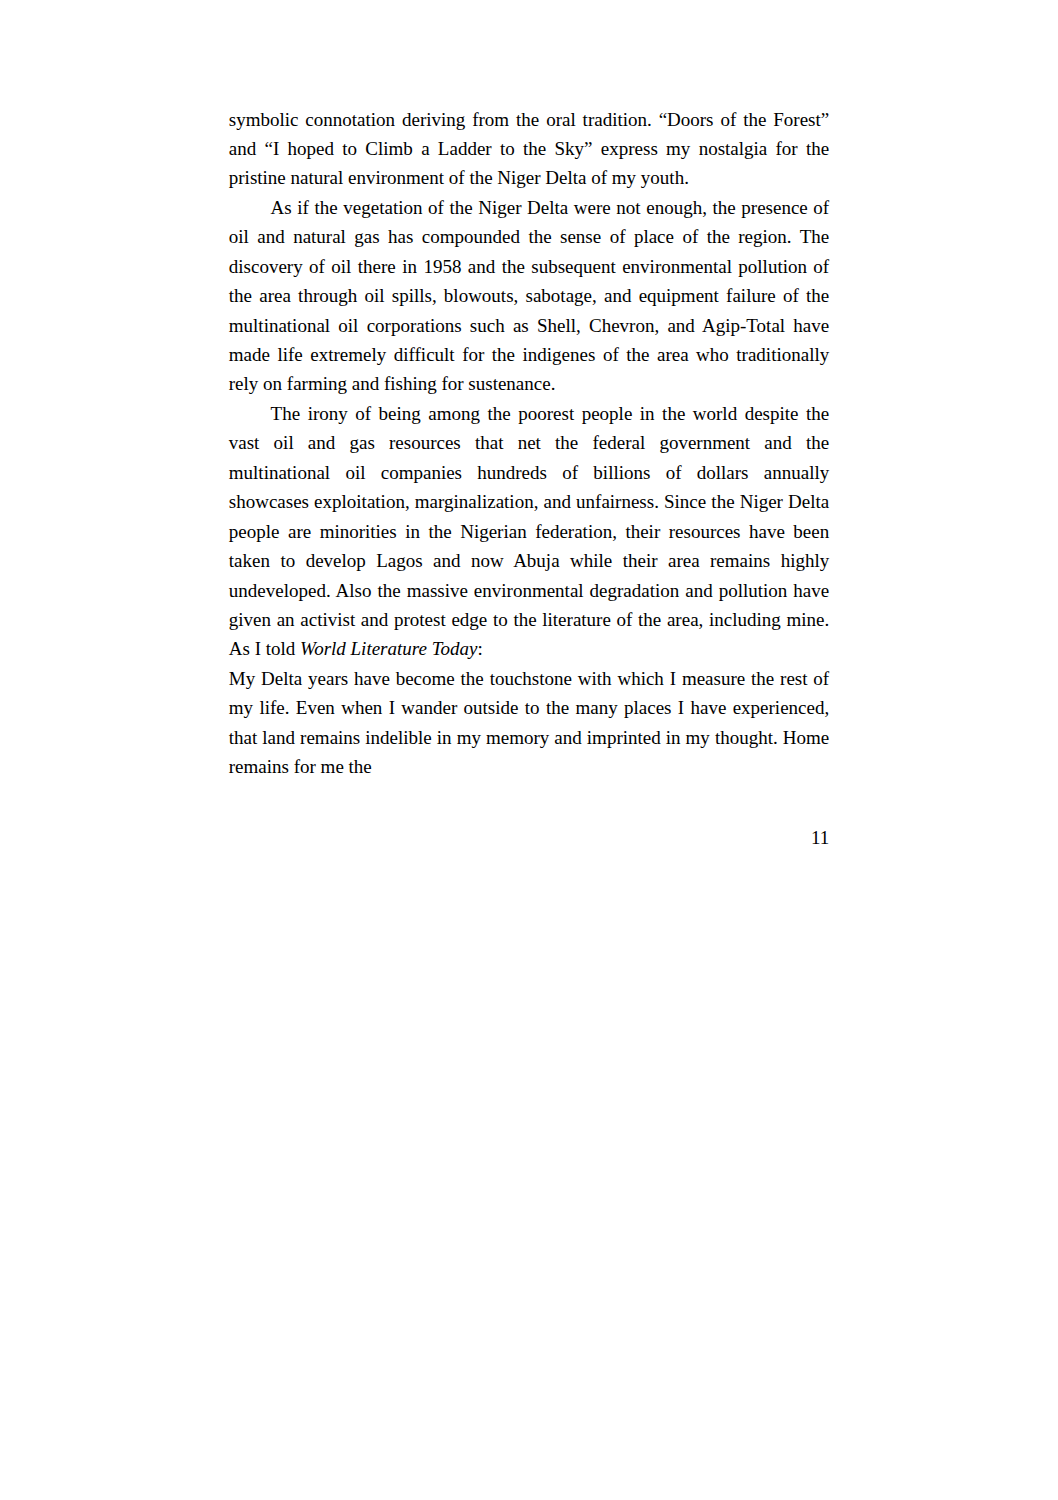symbolic connotation deriving from the oral tradition. “Doors of the Forest” and “I hoped to Climb a Ladder to the Sky” express my nostalgia for the pristine natural environment of the Niger Delta of my youth.
As if the vegetation of the Niger Delta were not enough, the presence of oil and natural gas has compounded the sense of place of the region. The discovery of oil there in 1958 and the subsequent environmental pollution of the area through oil spills, blowouts, sabotage, and equipment failure of the multinational oil corporations such as Shell, Chevron, and Agip-Total have made life extremely difficult for the indigenes of the area who traditionally rely on farming and fishing for sustenance.
The irony of being among the poorest people in the world despite the vast oil and gas resources that net the federal government and the multinational oil companies hundreds of billions of dollars annually showcases exploitation, marginalization, and unfairness. Since the Niger Delta people are minorities in the Nigerian federation, their resources have been taken to develop Lagos and now Abuja while their area remains highly undeveloped. Also the massive environmental degradation and pollution have given an activist and protest edge to the literature of the area, including mine. As I told World Literature Today:
My Delta years have become the touchstone with which I measure the rest of my life. Even when I wander outside to the many places I have experienced, that land remains indelible in my memory and imprinted in my thought. Home remains for me the
11